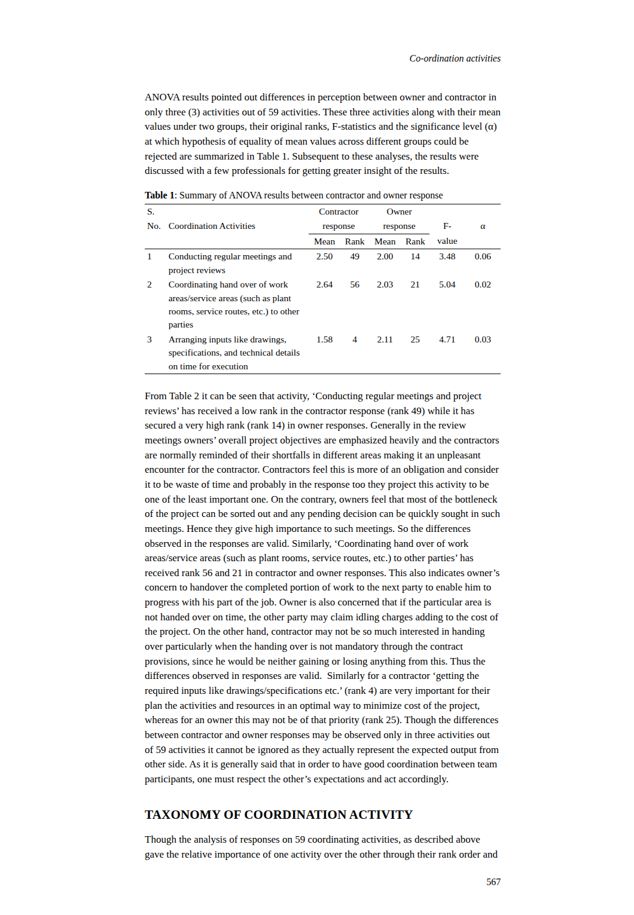Co-ordination activities
ANOVA results pointed out differences in perception between owner and contractor in only three (3) activities out of 59 activities. These three activities along with their mean values under two groups, their original ranks, F-statistics and the significance level (α) at which hypothesis of equality of mean values across different groups could be rejected are summarized in Table 1. Subsequent to these analyses, the results were discussed with a few professionals for getting greater insight of the results.
Table 1: Summary of ANOVA results between contractor and owner response
| S. | | Contractor | Owner | | |
| No. | Coordination Activities | response | response | F- | α |
| | | Mean | Rank | Mean | Rank | value | |
| 1 | Conducting regular meetings and project reviews | 2.50 | 49 | 2.00 | 14 | 3.48 | 0.06 |
| 2 | Coordinating hand over of work areas/service areas (such as plant rooms, service routes, etc.) to other parties | 2.64 | 56 | 2.03 | 21 | 5.04 | 0.02 |
| 3 | Arranging inputs like drawings, specifications, and technical details on time for execution | 1.58 | 4 | 2.11 | 25 | 4.71 | 0.03 |
From Table 2 it can be seen that activity, ‘Conducting regular meetings and project reviews’ has received a low rank in the contractor response (rank 49) while it has secured a very high rank (rank 14) in owner responses. Generally in the review meetings owners’ overall project objectives are emphasized heavily and the contractors are normally reminded of their shortfalls in different areas making it an unpleasant encounter for the contractor. Contractors feel this is more of an obligation and consider it to be waste of time and probably in the response too they project this activity to be one of the least important one. On the contrary, owners feel that most of the bottleneck of the project can be sorted out and any pending decision can be quickly sought in such meetings. Hence they give high importance to such meetings. So the differences observed in the responses are valid. Similarly, ‘Coordinating hand over of work areas/service areas (such as plant rooms, service routes, etc.) to other parties’ has received rank 56 and 21 in contractor and owner responses. This also indicates owner’s concern to handover the completed portion of work to the next party to enable him to progress with his part of the job. Owner is also concerned that if the particular area is not handed over on time, the other party may claim idling charges adding to the cost of the project. On the other hand, contractor may not be so much interested in handing over particularly when the handing over is not mandatory through the contract provisions, since he would be neither gaining or losing anything from this. Thus the differences observed in responses are valid. Similarly for a contractor ‘getting the required inputs like drawings/specifications etc.’ (rank 4) are very important for their plan the activities and resources in an optimal way to minimize cost of the project, whereas for an owner this may not be of that priority (rank 25). Though the differences between contractor and owner responses may be observed only in three activities out of 59 activities it cannot be ignored as they actually represent the expected output from other side. As it is generally said that in order to have good coordination between team participants, one must respect the other’s expectations and act accordingly.
TAXONOMY OF COORDINATION ACTIVITY
Though the analysis of responses on 59 coordinating activities, as described above gave the relative importance of one activity over the other through their rank order and
567